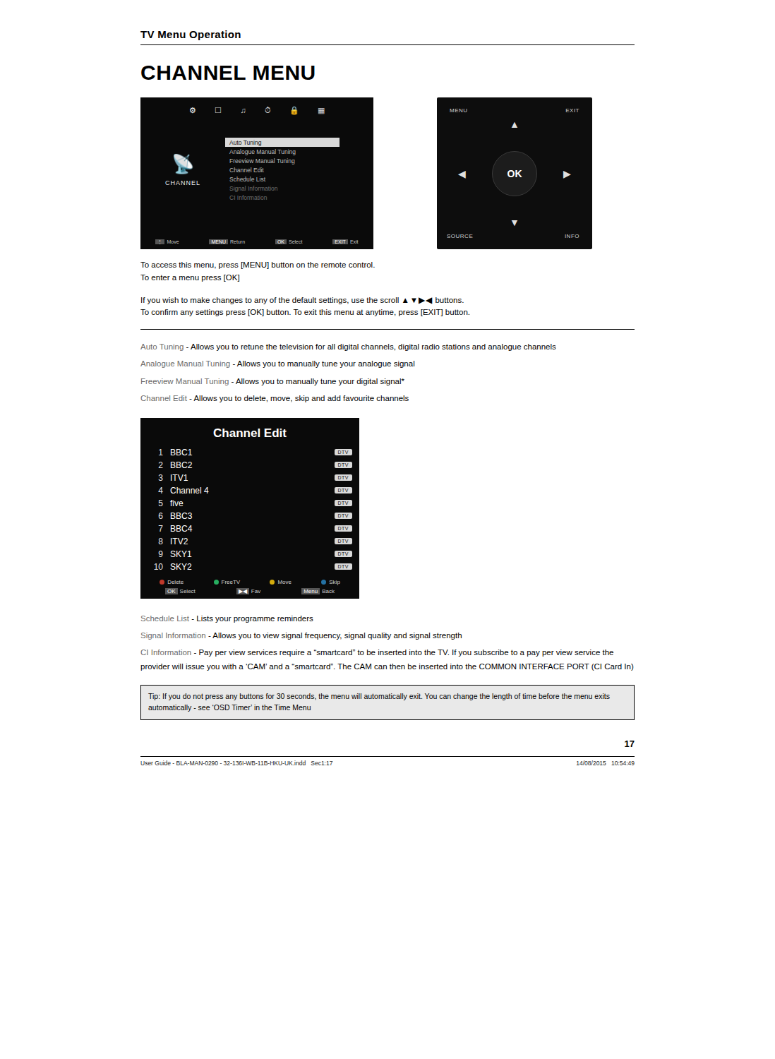TV Menu Operation
CHANNEL MENU
⚙☐♫⏱🔒▦
📡
CHANNEL
Auto Tuning
Analogue Manual Tuning
Freeview Manual Tuning
Channel Edit
Schedule List
Signal Information
CI Information
⋮Move MENUReturn OKSelect EXITExit
MENU EXIT SOURCE INFO ▲ ▼ ◀ ▶
OK
To access this menu, press [MENU] button on the remote control.
To enter a menu press [OK]
If you wish to make changes to any of the default settings, use the scroll ▲▼▶◀ buttons.
To confirm any settings press [OK] button. To exit this menu at anytime, press [EXIT] button.
Auto Tuning - Allows you to retune the television for all digital channels, digital radio stations and analogue channels
Analogue Manual Tuning - Allows you to manually tune your analogue signal
Freeview Manual Tuning - Allows you to manually tune your digital signal*
Channel Edit - Allows you to delete, move, skip and add favourite channels
Channel Edit
1 BBC1 DTV
2 BBC2 DTV
3 ITV1 DTV
4 Channel 4 DTV
5 five DTV
6 BBC3 DTV
7 BBC4 DTV
8 ITV2 DTV
9 SKY1 DTV
10 SKY2 DTV
Delete FreeTV Move Skip
OKSelect ▶◀Fav Menu Back
Schedule List - Lists your programme reminders
Signal Information - Allows you to view signal frequency, signal quality and signal strength
CI Information - Pay per view services require a “smartcard” to be inserted into the TV. If you subscribe to a pay per view service the provider will issue you with a ‘CAM’ and a “smartcard”. The CAM can then be inserted into the COMMON INTERFACE PORT (CI Card In)
Tip: If you do not press any buttons for 30 seconds, the menu will automatically exit. You can change the length of time before the menu exits automatically - see ‘OSD Timer’ in the Time Menu
17
User Guide - BLA-MAN-0290 - 32-136I-WB-11B-HKU-UK.indd Sec1:17 14/08/2015 10:54:49